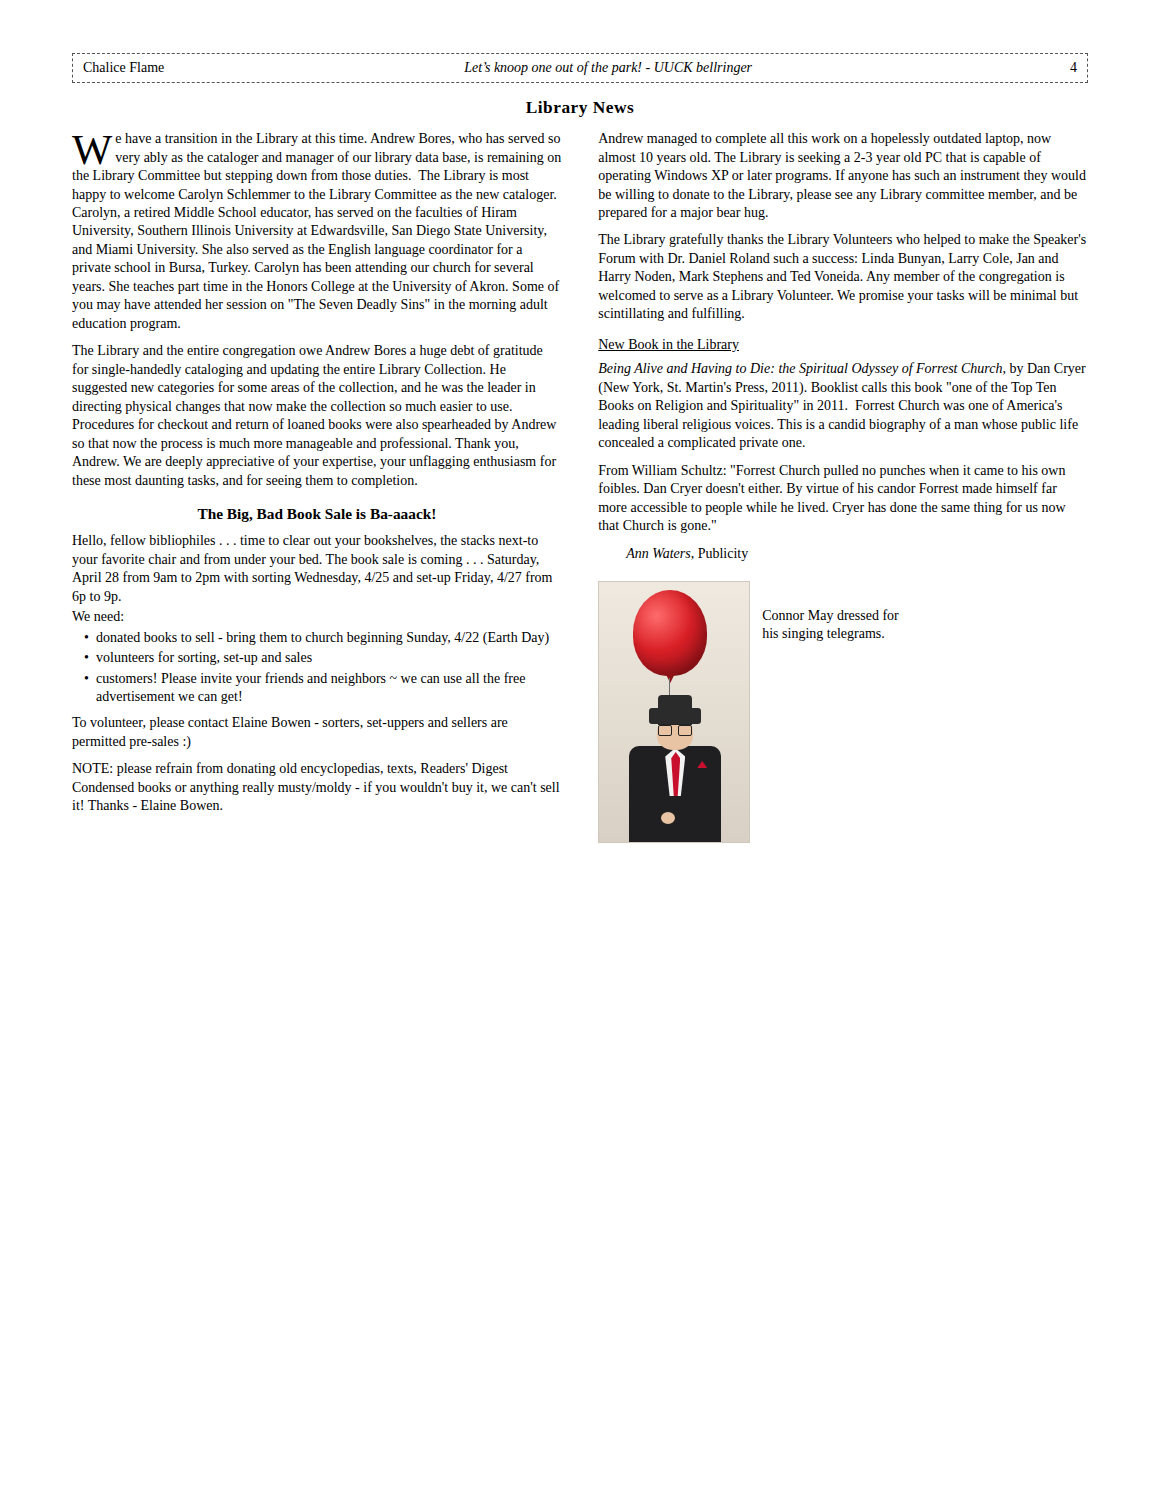Chalice Flame Let’s knoop one out of the park! - UUCK bellringer 4
Library News
We have a transition in the Library at this time. Andrew Bores, who has served so very ably as the cataloger and manager of our library data base, is remaining on the Library Committee but stepping down from those duties. The Library is most happy to welcome Carolyn Schlemmer to the Library Committee as the new cataloger. Carolyn, a retired Middle School educator, has served on the faculties of Hiram University, Southern Illinois University at Edwardsville, San Diego State University, and Miami University. She also served as the English language coordinator for a private school in Bursa, Turkey. Carolyn has been attending our church for several years. She teaches part time in the Honors College at the University of Akron. Some of you may have attended her session on "The Seven Deadly Sins" in the morning adult education program.
The Library and the entire congregation owe Andrew Bores a huge debt of gratitude for single-handedly cataloging and updating the entire Library Collection. He suggested new categories for some areas of the collection, and he was the leader in directing physical changes that now make the collection so much easier to use. Procedures for checkout and return of loaned books were also spearheaded by Andrew so that now the process is much more manageable and professional. Thank you, Andrew. We are deeply appreciative of your expertise, your unflagging enthusiasm for these most daunting tasks, and for seeing them to completion.
The Big, Bad Book Sale is Ba-aaack!
Hello, fellow bibliophiles . . . time to clear out your bookshelves, the stacks next-to your favorite chair and from under your bed. The book sale is coming . . . Saturday, April 28 from 9am to 2pm with sorting Wednesday, 4/25 and set-up Friday, 4/27 from 6p to 9p.
We need:
donated books to sell - bring them to church beginning Sunday, 4/22 (Earth Day)
volunteers for sorting, set-up and sales
customers! Please invite your friends and neighbors ~ we can use all the free advertisement we can get!
To volunteer, please contact Elaine Bowen - sorters, set-uppers and sellers are permitted pre-sales :)
NOTE: please refrain from donating old encyclopedias, texts, Readers' Digest Condensed books or anything really musty/moldy - if you wouldn't buy it, we can't sell it! Thanks - Elaine Bowen.
Andrew managed to complete all this work on a hopelessly outdated laptop, now almost 10 years old. The Library is seeking a 2-3 year old PC that is capable of operating Windows XP or later programs. If anyone has such an instrument they would be willing to donate to the Library, please see any Library committee member, and be prepared for a major bear hug.
The Library gratefully thanks the Library Volunteers who helped to make the Speaker's Forum with Dr. Daniel Roland such a success: Linda Bunyan, Larry Cole, Jan and Harry Noden, Mark Stephens and Ted Voneida. Any member of the congregation is welcomed to serve as a Library Volunteer. We promise your tasks will be minimal but scintillating and fulfilling.
New Book in the Library
Being Alive and Having to Die: the Spiritual Odyssey of Forrest Church, by Dan Cryer (New York, St. Martin's Press, 2011). Booklist calls this book "one of the Top Ten Books on Religion and Spirituality" in 2011. Forrest Church was one of America's leading liberal religious voices. This is a candid biography of a man whose public life concealed a complicated private one.
From William Schultz: "Forrest Church pulled no punches when it came to his own foibles. Dan Cryer doesn't either. By virtue of his candor Forrest made himself far more accessible to people while he lived. Cryer has done the same thing for us now that Church is gone."
Ann Waters, Publicity
Connor May dressed for
his singing telegrams.